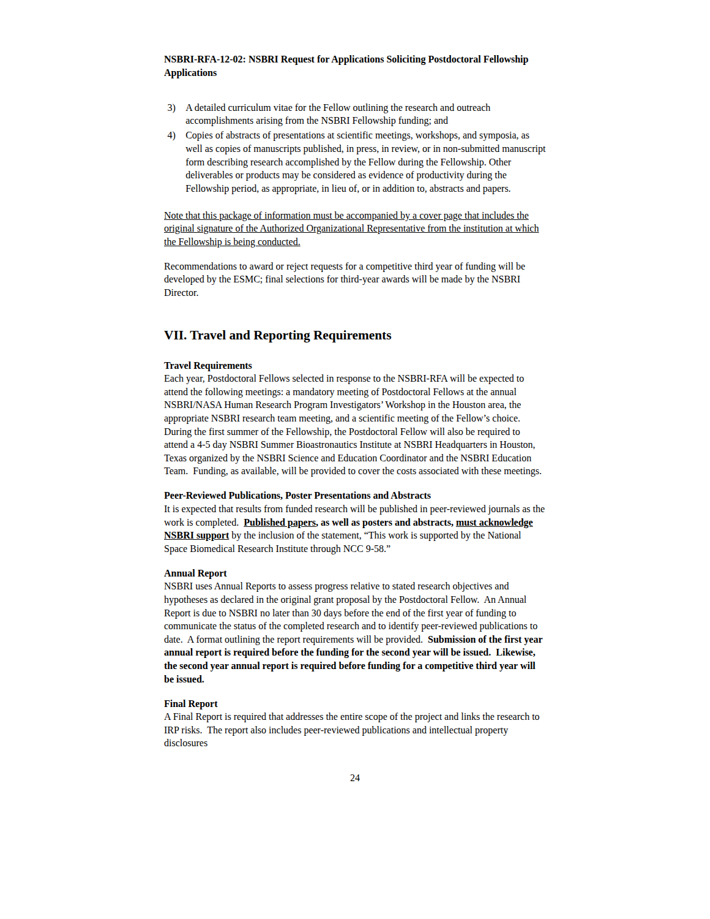NSBRI-RFA-12-02: NSBRI Request for Applications Soliciting Postdoctoral Fellowship Applications
3) A detailed curriculum vitae for the Fellow outlining the research and outreach accomplishments arising from the NSBRI Fellowship funding; and
4) Copies of abstracts of presentations at scientific meetings, workshops, and symposia, as well as copies of manuscripts published, in press, in review, or in non-submitted manuscript form describing research accomplished by the Fellow during the Fellowship. Other deliverables or products may be considered as evidence of productivity during the Fellowship period, as appropriate, in lieu of, or in addition to, abstracts and papers.
Note that this package of information must be accompanied by a cover page that includes the original signature of the Authorized Organizational Representative from the institution at which the Fellowship is being conducted.
Recommendations to award or reject requests for a competitive third year of funding will be developed by the ESMC; final selections for third-year awards will be made by the NSBRI Director.
VII. Travel and Reporting Requirements
Travel Requirements
Each year, Postdoctoral Fellows selected in response to the NSBRI-RFA will be expected to attend the following meetings: a mandatory meeting of Postdoctoral Fellows at the annual NSBRI/NASA Human Research Program Investigators’ Workshop in the Houston area, the appropriate NSBRI research team meeting, and a scientific meeting of the Fellow’s choice. During the first summer of the Fellowship, the Postdoctoral Fellow will also be required to attend a 4-5 day NSBRI Summer Bioastronautics Institute at NSBRI Headquarters in Houston, Texas organized by the NSBRI Science and Education Coordinator and the NSBRI Education Team. Funding, as available, will be provided to cover the costs associated with these meetings.
Peer-Reviewed Publications, Poster Presentations and Abstracts
It is expected that results from funded research will be published in peer-reviewed journals as the work is completed. Published papers, as well as posters and abstracts, must acknowledge NSBRI support by the inclusion of the statement, “This work is supported by the National Space Biomedical Research Institute through NCC 9-58.”
Annual Report
NSBRI uses Annual Reports to assess progress relative to stated research objectives and hypotheses as declared in the original grant proposal by the Postdoctoral Fellow. An Annual Report is due to NSBRI no later than 30 days before the end of the first year of funding to communicate the status of the completed research and to identify peer-reviewed publications to date. A format outlining the report requirements will be provided. Submission of the first year annual report is required before the funding for the second year will be issued. Likewise, the second year annual report is required before funding for a competitive third year will be issued.
Final Report
A Final Report is required that addresses the entire scope of the project and links the research to IRP risks. The report also includes peer-reviewed publications and intellectual property disclosures
24